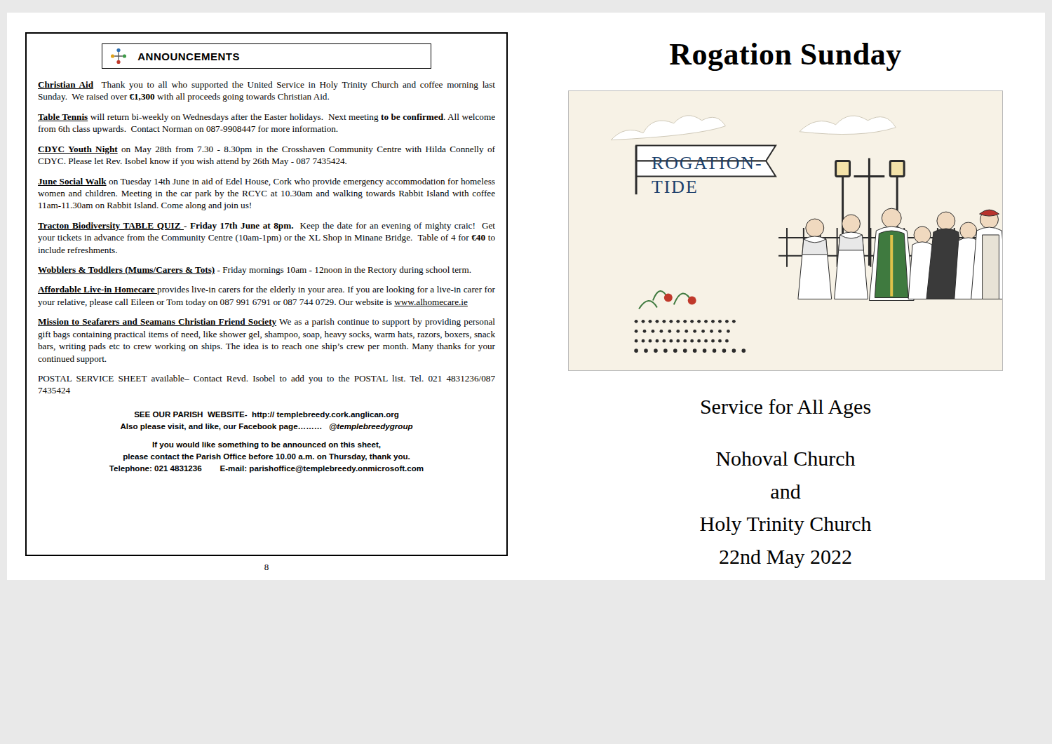ANNOUNCEMENTS
Christian Aid Thank you to all who supported the United Service in Holy Trinity Church and coffee morning last Sunday. We raised over €1,300 with all proceeds going towards Christian Aid.
Table Tennis will return bi-weekly on Wednesdays after the Easter holidays. Next meeting to be confirmed. All welcome from 6th class upwards. Contact Norman on 087-9908447 for more information.
CDYC Youth Night on May 28th from 7.30 - 8.30pm in the Crosshaven Community Centre with Hilda Connelly of CDYC. Please let Rev. Isobel know if you wish attend by 26th May - 087 7435424.
June Social Walk on Tuesday 14th June in aid of Edel House, Cork who provide emergency accommodation for homeless women and children. Meeting in the car park by the RCYC at 10.30am and walking towards Rabbit Island with coffee 11am-11.30am on Rabbit Island. Come along and join us!
Tracton Biodiversity TABLE QUIZ - Friday 17th June at 8pm. Keep the date for an evening of mighty craic! Get your tickets in advance from the Community Centre (10am-1pm) or the XL Shop in Minane Bridge. Table of 4 for €40 to include refreshments.
Wobblers & Toddlers (Mums/Carers & Tots) - Friday mornings 10am - 12noon in the Rectory during school term.
Affordable Live-in Homecare provides live-in carers for the elderly in your area. If you are looking for a live-in carer for your relative, please call Eileen or Tom today on 087 991 6791 or 087 744 0729. Our website is www.alhomecare.ie
Mission to Seafarers and Seamans Christian Friend Society We as a parish continue to support by providing personal gift bags containing practical items of need, like shower gel, shampoo, soap, heavy socks, warm hats, razors, boxers, snack bars, writing pads etc to crew working on ships. The idea is to reach one ship’s crew per month. Many thanks for your continued support.
POSTAL SERVICE SHEET available– Contact Revd. Isobel to add you to the POSTAL list. Tel. 021 4831236/087 7435424
SEE OUR PARISH WEBSITE- http:// templebreedy.cork.anglican.org
Also please visit, and like, our Facebook page……… @templebreedygroup
If you would like something to be announced on this sheet,
please contact the Parish Office before 10.00 a.m. on Thursday, thank you.
Telephone: 021 4831236 E-mail: parishoffice@templebreedy.onmicrosoft.com
8
Rogation Sunday
ROGATION- TIDE
Service for All Ages
Nohoval Church
and
Holy Trinity Church
22nd May 2022